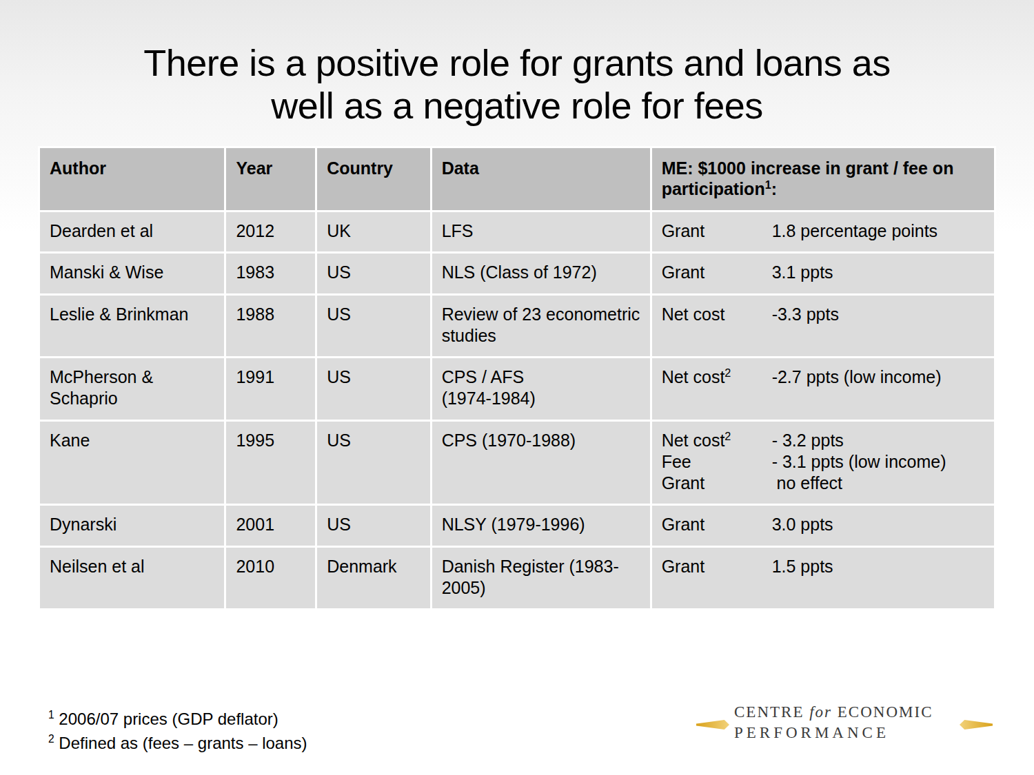There is a positive role for grants and loans as
well as a negative role for fees
| Author | Year | Country | Data | ME: $1000 increase in grant / fee on participation 1 : |
| --- | --- | --- | --- | --- |
| Dearden et al | 2012 | UK | LFS | Grant 1.8 percentage points |
| Manski & Wise | 1983 | US | NLS (Class of 1972) | Grant 3.1 ppts |
| Leslie & Brinkman | 1988 | US | Review of 23 econometric studies | Net cost -3.3 ppts |
| McPherson & Schaprio | 1991 | US | CPS / AFS (1974-1984) | Net cost 2 -2.7 ppts (low income) |
| Kane | 1995 | US | CPS (1970-1988) | Net cost 2 - 3.2 ppts Fee - 3.1 ppts (low income) Grant no effect |
| Dynarski | 2001 | US | NLSY (1979-1996) | Grant 3.0 ppts |
| Neilsen et al | 2010 | Denmark | Danish Register (1983-2005) | Grant 1.5 ppts |
1 2006/07 prices (GDP deflator)
2 Defined as (fees – grants – loans)
CENTRE for ECONOMIC
PERFORMANCE